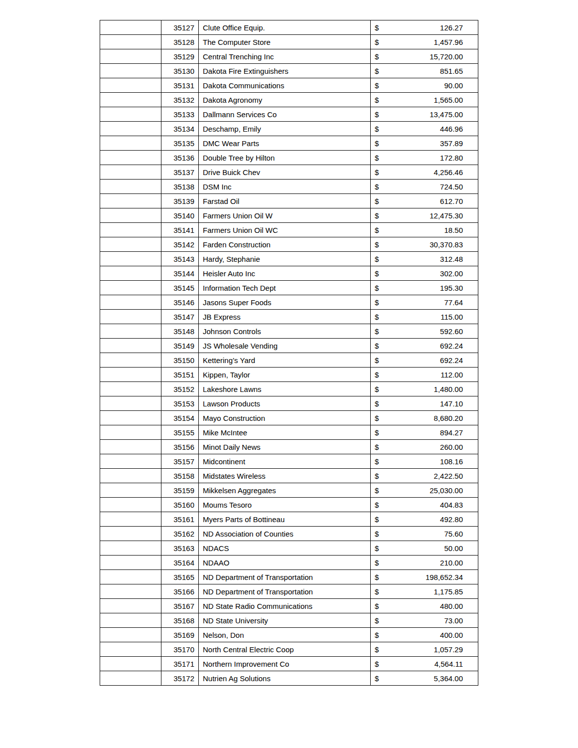| | 35127 | Clute Office Equip. | $ | 126.27 |
| | 35128 | The Computer Store | $ | 1,457.96 |
| | 35129 | Central Trenching Inc | $ | 15,720.00 |
| | 35130 | Dakota Fire Extinguishers | $ | 851.65 |
| | 35131 | Dakota Communications | $ | 90.00 |
| | 35132 | Dakota Agronomy | $ | 1,565.00 |
| | 35133 | Dallmann Services Co | $ | 13,475.00 |
| | 35134 | Deschamp, Emily | $ | 446.96 |
| | 35135 | DMC Wear Parts | $ | 357.89 |
| | 35136 | Double Tree by Hilton | $ | 172.80 |
| | 35137 | Drive Buick Chev | $ | 4,256.46 |
| | 35138 | DSM Inc | $ | 724.50 |
| | 35139 | Farstad Oil | $ | 612.70 |
| | 35140 | Farmers Union Oil W | $ | 12,475.30 |
| | 35141 | Farmers Union Oil WC | $ | 18.50 |
| | 35142 | Farden Construction | $ | 30,370.83 |
| | 35143 | Hardy, Stephanie | $ | 312.48 |
| | 35144 | Heisler Auto Inc | $ | 302.00 |
| | 35145 | Information Tech Dept | $ | 195.30 |
| | 35146 | Jasons Super Foods | $ | 77.64 |
| | 35147 | JB Express | $ | 115.00 |
| | 35148 | Johnson Controls | $ | 592.60 |
| | 35149 | JS Wholesale Vending | $ | 692.24 |
| | 35150 | Kettering’s Yard | $ | 692.24 |
| | 35151 | Kippen, Taylor | $ | 112.00 |
| | 35152 | Lakeshore Lawns | $ | 1,480.00 |
| | 35153 | Lawson Products | $ | 147.10 |
| | 35154 | Mayo Construction | $ | 8,680.20 |
| | 35155 | Mike McIntee | $ | 894.27 |
| | 35156 | Minot Daily News | $ | 260.00 |
| | 35157 | Midcontinent | $ | 108.16 |
| | 35158 | Midstates Wireless | $ | 2,422.50 |
| | 35159 | Mikkelsen Aggregates | $ | 25,030.00 |
| | 35160 | Moums Tesoro | $ | 404.83 |
| | 35161 | Myers Parts of Bottineau | $ | 492.80 |
| | 35162 | ND Association of Counties | $ | 75.60 |
| | 35163 | NDACS | $ | 50.00 |
| | 35164 | NDAAO | $ | 210.00 |
| | 35165 | ND Department of Transportation | $ | 198,652.34 |
| | 35166 | ND Department of Transportation | $ | 1,175.85 |
| | 35167 | ND State Radio Communications | $ | 480.00 |
| | 35168 | ND State University | $ | 73.00 |
| | 35169 | Nelson, Don | $ | 400.00 |
| | 35170 | North Central Electric Coop | $ | 1,057.29 |
| | 35171 | Northern Improvement Co | $ | 4,564.11 |
| | 35172 | Nutrien Ag Solutions | $ | 5,364.00 |